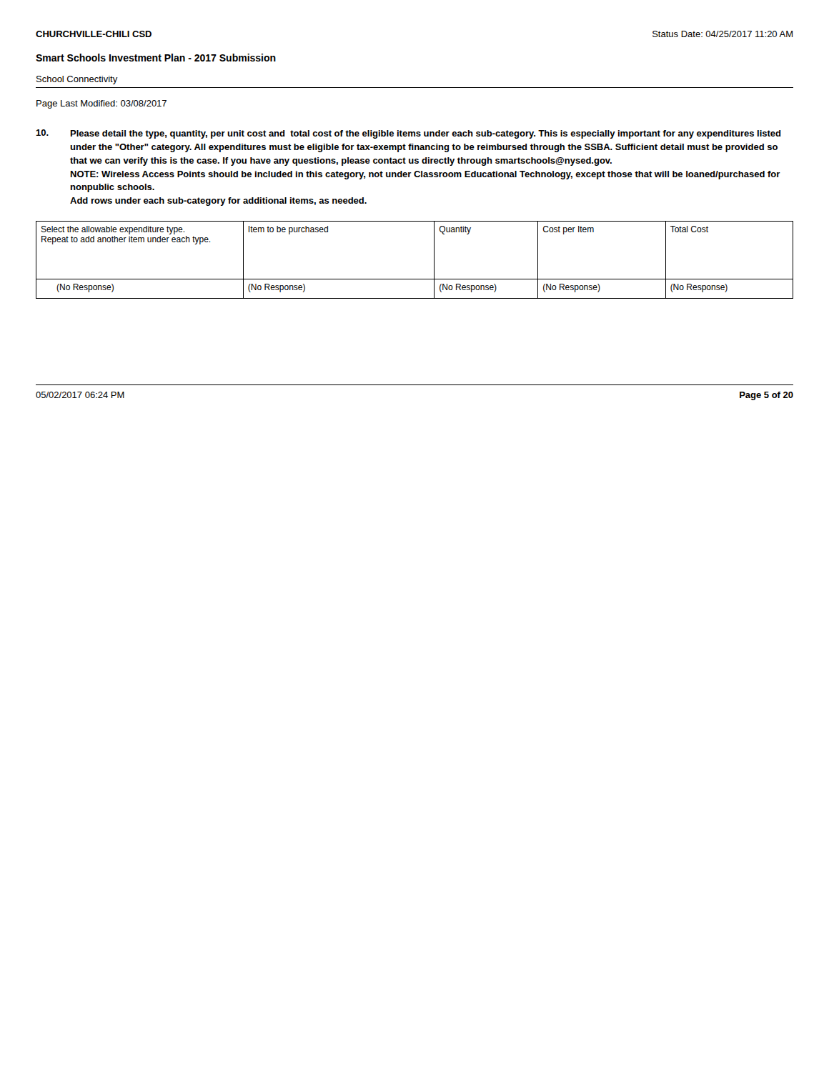CHURCHVILLE-CHILI CSD
Status Date: 04/25/2017 11:20 AM
Smart Schools Investment Plan - 2017 Submission
School Connectivity
Page Last Modified: 03/08/2017
10.
Please detail the type, quantity, per unit cost and total cost of the eligible items under each sub-category. This is especially important for any expenditures listed under the "Other" category. All expenditures must be eligible for tax-exempt financing to be reimbursed through the SSBA. Sufficient detail must be provided so that we can verify this is the case. If you have any questions, please contact us directly through smartschools@nysed.gov.
NOTE: Wireless Access Points should be included in this category, not under Classroom Educational Technology, except those that will be loaned/purchased for nonpublic schools.
Add rows under each sub-category for additional items, as needed.
| Select the allowable expenditure type. Repeat to add another item under each type. | Item to be purchased | Quantity | Cost per Item | Total Cost |
| (No Response) | (No Response) | (No Response) | (No Response) | (No Response) |
05/02/2017 06:24 PM
Page 5 of 20